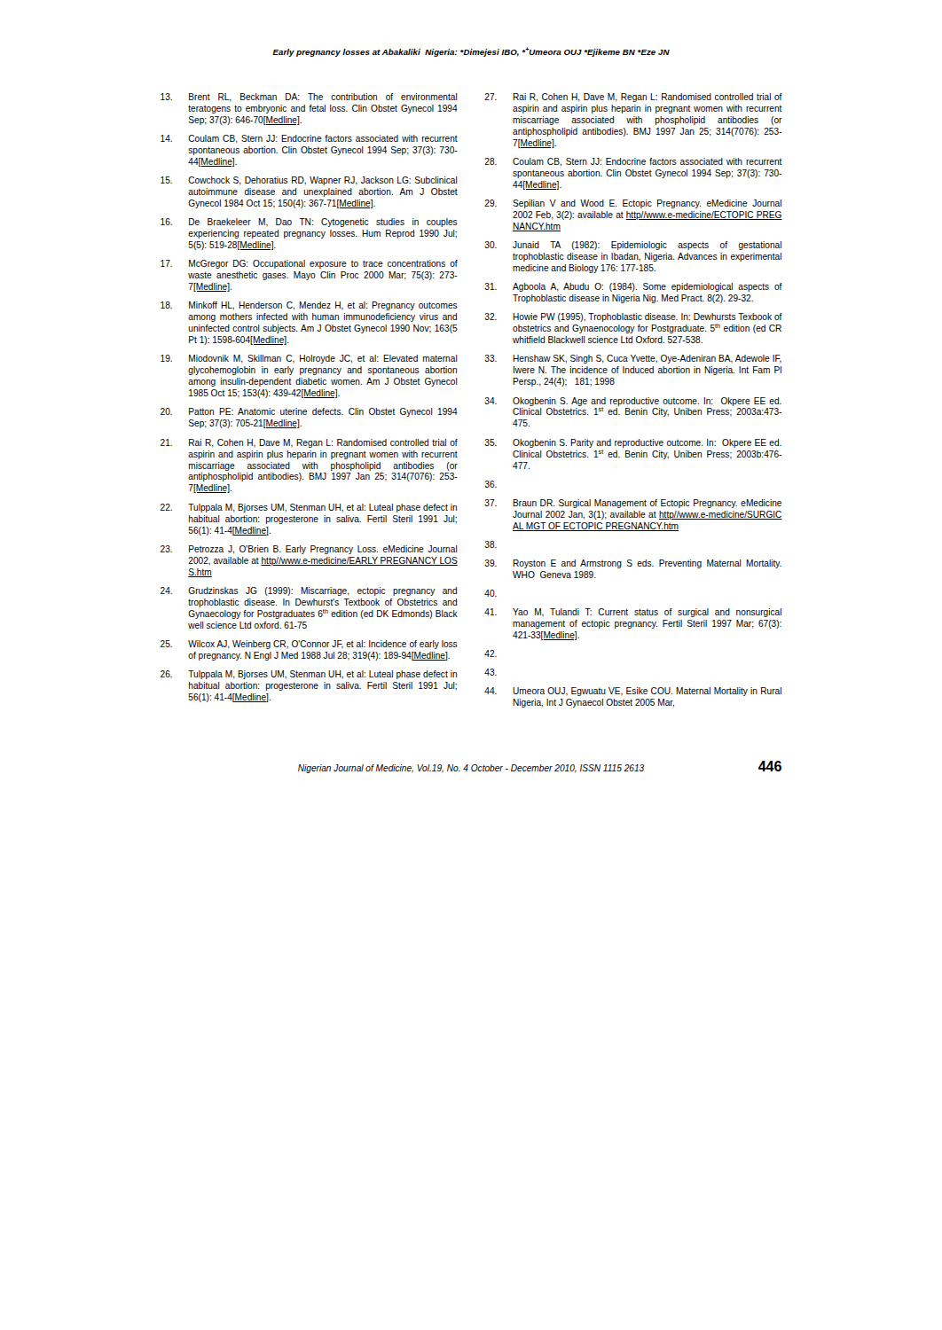Early pregnancy losses at Abakaliki Nigeria: *Dimejesi IBO, *+Umeora OUJ *Ejikeme BN *Eze JN
13. Brent RL, Beckman DA: The contribution of environmental teratogens to embryonic and fetal loss. Clin Obstet Gynecol 1994 Sep; 37(3): 646-70[Medline].
14. Coulam CB, Stern JJ: Endocrine factors associated with recurrent spontaneous abortion. Clin Obstet Gynecol 1994 Sep; 37(3): 730-44[Medline].
15. Cowchock S, Dehoratius RD, Wapner RJ, Jackson LG: Subclinical autoimmune disease and unexplained abortion. Am J Obstet Gynecol 1984 Oct 15; 150(4): 367-71[Medline].
16. De Braekeleer M, Dao TN: Cytogenetic studies in couples experiencing repeated pregnancy losses. Hum Reprod 1990 Jul; 5(5): 519-28[Medline].
17. McGregor DG: Occupational exposure to trace concentrations of waste anesthetic gases. Mayo Clin Proc 2000 Mar; 75(3): 273-7[Medline].
18. Minkoff HL, Henderson C, Mendez H, et al: Pregnancy outcomes among mothers infected with human immunodeficiency virus and uninfected control subjects. Am J Obstet Gynecol 1990 Nov; 163(5 Pt 1): 1598-604[Medline].
19. Miodovnik M, Skillman C, Holroyde JC, et al: Elevated maternal glycohemoglobin in early pregnancy and spontaneous abortion among insulin-dependent diabetic women. Am J Obstet Gynecol 1985 Oct 15; 153(4): 439-42[Medline].
20. Patton PE: Anatomic uterine defects. Clin Obstet Gynecol 1994 Sep; 37(3): 705-21[Medline].
21. Rai R, Cohen H, Dave M, Regan L: Randomised controlled trial of aspirin and aspirin plus heparin in pregnant women with recurrent miscarriage associated with phospholipid antibodies (or antiphospholipid antibodies). BMJ 1997 Jan 25; 314(7076): 253-7[Medline].
22. Tulppala M, Bjorses UM, Stenman UH, et al: Luteal phase defect in habitual abortion: progesterone in saliva. Fertil Steril 1991 Jul; 56(1): 41-4[Medline].
23. Petrozza J, O'Brien B. Early Pregnancy Loss. eMedicine Journal 2002, available at http//www.e-medicine/EARLY PREGNANCY LOSS.htm
24. Grudzinskas JG (1999): Miscarriage, ectopic pregnancy and trophoblastic disease. In Dewhurst's Textbook of Obstetrics and Gynaecology for Postgraduates 6th edition (ed DK Edmonds) Black well science Ltd oxford. 61-75
25. Wilcox AJ, Weinberg CR, O'Connor JF, et al: Incidence of early loss of pregnancy. N Engl J Med 1988 Jul 28; 319(4): 189-94[Medline].
26. Tulppala M, Bjorses UM, Stenman UH, et al: Luteal phase defect in habitual abortion: progesterone in saliva. Fertil Steril 1991 Jul; 56(1): 41-4[Medline].
27. Rai R, Cohen H, Dave M, Regan L: Randomised controlled trial of aspirin and aspirin plus heparin in pregnant women with recurrent miscarriage associated with phospholipid antibodies (or antiphospholipid antibodies). BMJ 1997 Jan 25; 314(7076): 253-7[Medline].
28. Coulam CB, Stern JJ: Endocrine factors associated with recurrent spontaneous abortion. Clin Obstet Gynecol 1994 Sep; 37(3): 730-44[Medline].
29. Sepilian V and Wood E. Ectopic Pregnancy. eMedicine Journal 2002 Feb, 3(2): available at http//www.e-medicine/ECTOPIC PREGNANCY.htm
30. Junaid TA (1982): Epidemiologic aspects of gestational trophoblastic disease in Ibadan, Nigeria. Advances in experimental medicine and Biology 176: 177-185.
31. Agboola A, Abudu O: (1984). Some epidemiological aspects of Trophoblastic disease in Nigeria Nig. Med Pract. 8(2). 29-32.
32. Howie PW (1995), Trophoblastic disease. In: Dewhursts Texbook of obstetrics and Gynaenocology for Postgraduate. 5th edition (ed CR whitfield Blackwell science Ltd Oxford. 527-538.
33. Henshaw SK, Singh S, Cuca Yvette, Oye-Adeniran BA, Adewole IF, Iwere N. The incidence of Induced abortion in Nigeria. Int Fam Pl Persp., 24(4); 181; 1998
34. Okogbenin S. Age and reproductive outcome. In: Okpere EE ed. Clinical Obstetrics. 1st ed. Benin City, Uniben Press; 2003a:473-475.
35. Okogbenin S. Parity and reproductive outcome. In: Okpere EE ed. Clinical Obstetrics. 1st ed. Benin City, Uniben Press; 2003b:476-477.
36.
37. Braun DR. Surgical Management of Ectopic Pregnancy. eMedicine Journal 2002 Jan, 3(1); available at http//www.e-medicine/SURGICAL MGT OF ECTOPIC PREGNANCY.htm
38.
39. Royston E and Armstrong S eds. Preventing Maternal Mortality. WHO Geneva 1989.
40.
41. Yao M, Tulandi T: Current status of surgical and nonsurgical management of ectopic pregnancy. Fertil Steril 1997 Mar; 67(3): 421-33[Medline].
42.
43.
44. Umeora OUJ, Egwuatu VE, Esike COU. Maternal Mortality in Rural Nigeria, Int J Gynaecol Obstet 2005 Mar,
Nigerian Journal of Medicine, Vol.19, No. 4 October - December 2010, ISSN 1115 2613
446